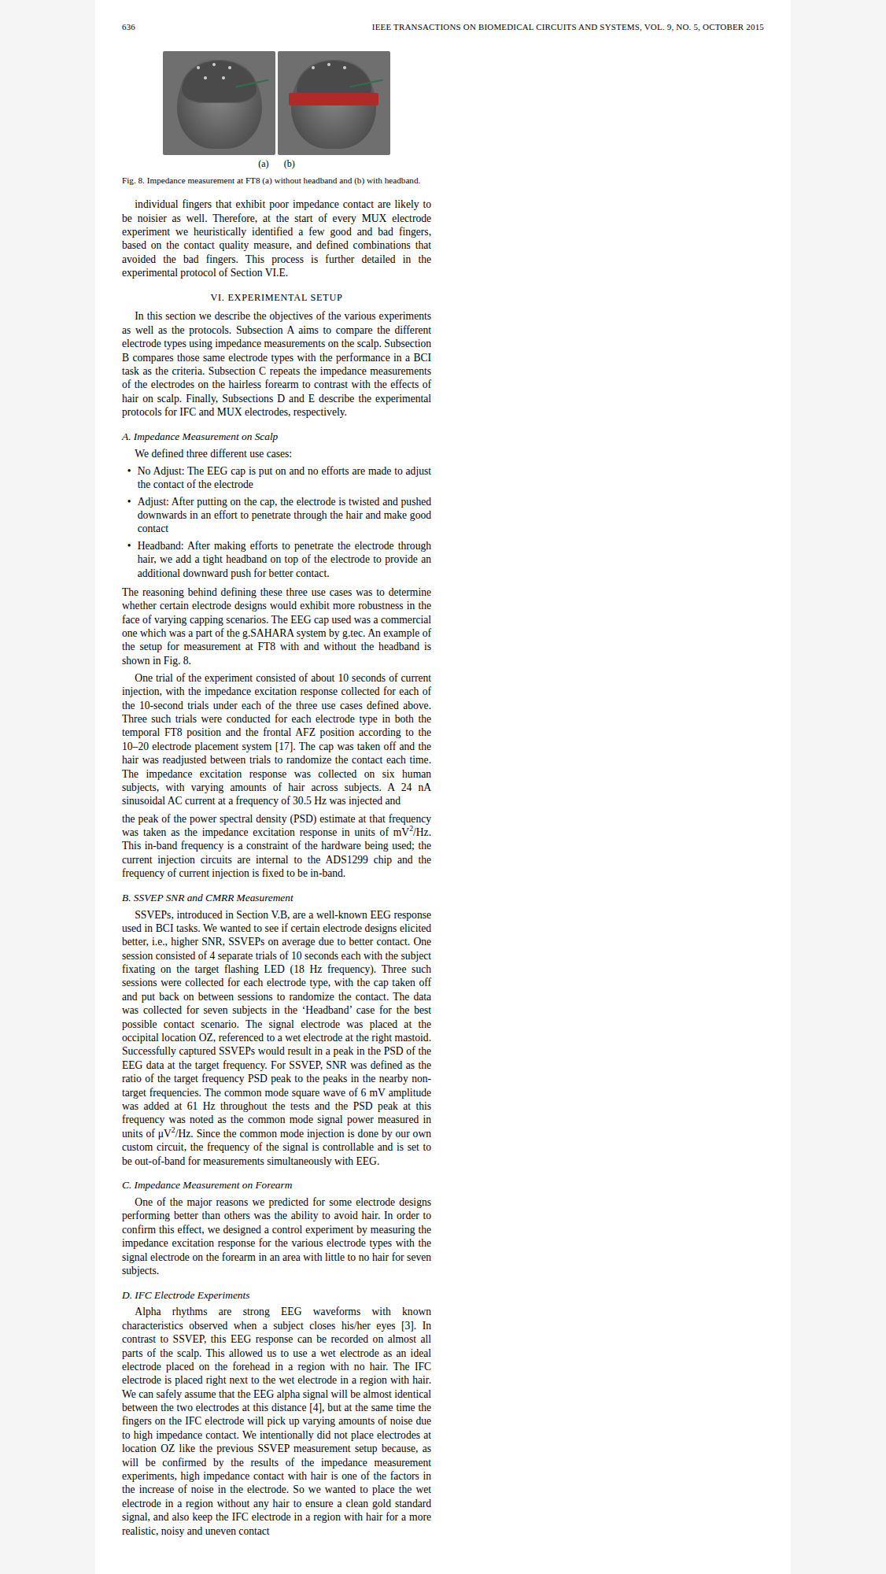636 IEEE Transactions on Biomedical Circuits and Systems, Vol. 9, No. 5, October 2015
(a)(b)
Fig. 8. Impedance measurement at FT8 (a) without headband and (b) with headband.
individual fingers that exhibit poor impedance contact are likely to be noisier as well. Therefore, at the start of every MUX electrode experiment we heuristically identified a few good and bad fingers, based on the contact quality measure, and defined combinations that avoided the bad fingers. This process is further detailed in the experimental protocol of Section VI.E.
VI. Experimental Setup
In this section we describe the objectives of the various experiments as well as the protocols. Subsection A aims to compare the different electrode types using impedance measurements on the scalp. Subsection B compares those same electrode types with the performance in a BCI task as the criteria. Subsection C repeats the impedance measurements of the electrodes on the hairless forearm to contrast with the effects of hair on scalp. Finally, Subsections D and E describe the experimental protocols for IFC and MUX electrodes, respectively.
A. Impedance Measurement on Scalp
We defined three different use cases:
No Adjust: The EEG cap is put on and no efforts are made to adjust the contact of the electrode
Adjust: After putting on the cap, the electrode is twisted and pushed downwards in an effort to penetrate through the hair and make good contact
Headband: After making efforts to penetrate the electrode through hair, we add a tight headband on top of the electrode to provide an additional downward push for better contact.
The reasoning behind defining these three use cases was to determine whether certain electrode designs would exhibit more robustness in the face of varying capping scenarios. The EEG cap used was a commercial one which was a part of the g.SAHARA system by g.tec. An example of the setup for measurement at FT8 with and without the headband is shown in Fig. 8.
One trial of the experiment consisted of about 10 seconds of current injection, with the impedance excitation response collected for each of the 10-second trials under each of the three use cases defined above. Three such trials were conducted for each electrode type in both the temporal FT8 position and the frontal AFZ position according to the 10–20 electrode placement system [17]. The cap was taken off and the hair was readjusted between trials to randomize the contact each time. The impedance excitation response was collected on six human subjects, with varying amounts of hair across subjects. A 24 nA sinusoidal AC current at a frequency of 30.5 Hz was injected and
the peak of the power spectral density (PSD) estimate at that frequency was taken as the impedance excitation response in units of mV2/Hz. This in-band frequency is a constraint of the hardware being used; the current injection circuits are internal to the ADS1299 chip and the frequency of current injection is fixed to be in-band.
B. SSVEP SNR and CMRR Measurement
SSVEPs, introduced in Section V.B, are a well-known EEG response used in BCI tasks. We wanted to see if certain electrode designs elicited better, i.e., higher SNR, SSVEPs on average due to better contact. One session consisted of 4 separate trials of 10 seconds each with the subject fixating on the target flashing LED (18 Hz frequency). Three such sessions were collected for each electrode type, with the cap taken off and put back on between sessions to randomize the contact. The data was collected for seven subjects in the ‘Headband’ case for the best possible contact scenario. The signal electrode was placed at the occipital location OZ, referenced to a wet electrode at the right mastoid. Successfully captured SSVEPs would result in a peak in the PSD of the EEG data at the target frequency. For SSVEP, SNR was defined as the ratio of the target frequency PSD peak to the peaks in the nearby non-target frequencies. The common mode square wave of 6 mV amplitude was added at 61 Hz throughout the tests and the PSD peak at this frequency was noted as the common mode signal power measured in units of μV2/Hz. Since the common mode injection is done by our own custom circuit, the frequency of the signal is controllable and is set to be out-of-band for measurements simultaneously with EEG.
C. Impedance Measurement on Forearm
One of the major reasons we predicted for some electrode designs performing better than others was the ability to avoid hair. In order to confirm this effect, we designed a control experiment by measuring the impedance excitation response for the various electrode types with the signal electrode on the forearm in an area with little to no hair for seven subjects.
D. IFC Electrode Experiments
Alpha rhythms are strong EEG waveforms with known characteristics observed when a subject closes his/her eyes [3]. In contrast to SSVEP, this EEG response can be recorded on almost all parts of the scalp. This allowed us to use a wet electrode as an ideal electrode placed on the forehead in a region with no hair. The IFC electrode is placed right next to the wet electrode in a region with hair. We can safely assume that the EEG alpha signal will be almost identical between the two electrodes at this distance [4], but at the same time the fingers on the IFC electrode will pick up varying amounts of noise due to high impedance contact. We intentionally did not place electrodes at location OZ like the previous SSVEP measurement setup because, as will be confirmed by the results of the impedance measurement experiments, high impedance contact with hair is one of the factors in the increase of noise in the electrode. So we wanted to place the wet electrode in a region without any hair to ensure a clean gold standard signal, and also keep the IFC electrode in a region with hair for a more realistic, noisy and uneven contact